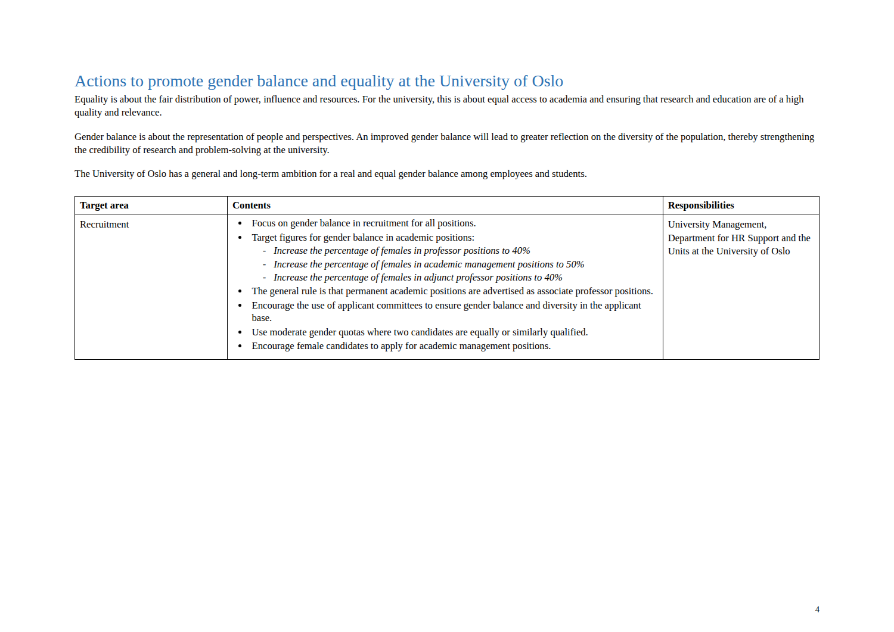Actions to promote gender balance and equality at the University of Oslo
Equality is about the fair distribution of power, influence and resources. For the university, this is about equal access to academia and ensuring that research and education are of a high quality and relevance.
Gender balance is about the representation of people and perspectives. An improved gender balance will lead to greater reflection on the diversity of the population, thereby strengthening the credibility of research and problem-solving at the university.
The University of Oslo has a general and long-term ambition for a real and equal gender balance among employees and students.
| Target area | Contents | Responsibilities |
| --- | --- | --- |
| Recruitment | Focus on gender balance in recruitment for all positions. Target figures for gender balance in academic positions: Increase the percentage of females in professor positions to 40% Increase the percentage of females in academic management positions to 50% Increase the percentage of females in adjunct professor positions to 40% The general rule is that permanent academic positions are advertised as associate professor positions. Encourage the use of applicant committees to ensure gender balance and diversity in the applicant base. Use moderate gender quotas where two candidates are equally or similarly qualified. Encourage female candidates to apply for academic management positions. | University Management, Department for HR Support and the Units at the University of Oslo |
4